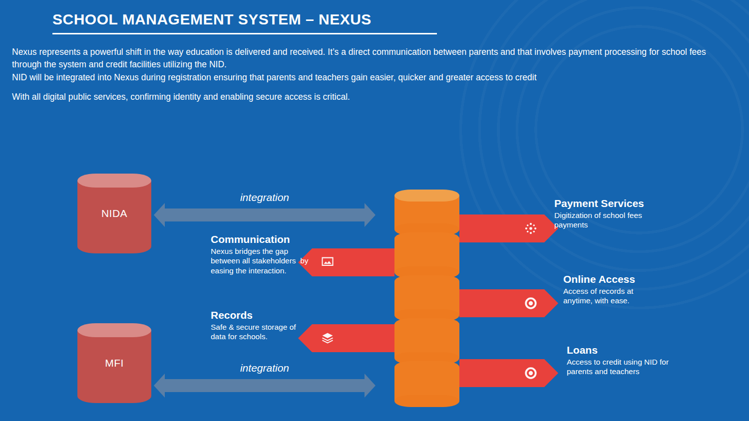School Management System – Nexus
Nexus represents a powerful shift in the way education is delivered and received. It’s a direct communication between parents and that involves payment processing for school fees through the system and credit facilities utilizing the NID.
NID will be integrated into Nexus during registration ensuring that parents and teachers gain easier, quicker and greater access to credit
With all digital public services, confirming identity and enabling secure access is critical.
NIDA
MFI
integration
integration
Payment Services
Digitization of school fees payments
Online Access
Access of records at anytime, with ease.
Loans
Access to credit using NID for parents and teachers
Communication
Nexus bridges the gap between all stakeholders by easing the interaction.
Records
Safe & secure storage of data for schools.